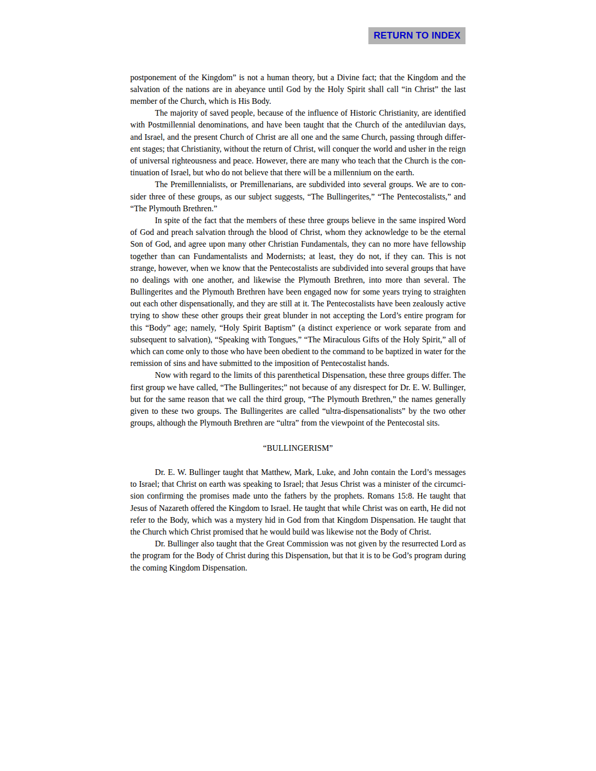RETURN TO INDEX
postponement of the Kingdom” is not a human theory, but a Divine fact; that the Kingdom and the salvation of the nations are in abeyance until God by the Holy Spirit shall call “in Christ” the last member of the Church, which is His Body.
The majority of saved people, because of the influence of Historic Christianity, are identified with Postmillennial denominations, and have been taught that the Church of the antediluvian days, and Israel, and the present Church of Christ are all one and the same Church, passing through different stages; that Christianity, without the return of Christ, will conquer the world and usher in the reign of universal righteousness and peace. However, there are many who teach that the Church is the continuation of Israel, but who do not believe that there will be a millennium on the earth.
The Premillennialists, or Premillenarians, are subdivided into several groups. We are to consider three of these groups, as our subject suggests, “The Bullingerites,” “The Pentecostalists,” and “The Plymouth Brethren.”
In spite of the fact that the members of these three groups believe in the same inspired Word of God and preach salvation through the blood of Christ, whom they acknowledge to be the eternal Son of God, and agree upon many other Christian Fundamentals, they can no more have fellowship together than can Fundamentalists and Modernists; at least, they do not, if they can. This is not strange, however, when we know that the Pentecostalists are subdivided into several groups that have no dealings with one another, and likewise the Plymouth Brethren, into more than several. The Bullingerites and the Plymouth Brethren have been engaged now for some years trying to straighten out each other dispensationally, and they are still at it. The Pentecostalists have been zealously active trying to show these other groups their great blunder in not accepting the Lord’s entire program for this “Body” age; namely, “Holy Spirit Baptism” (a distinct experience or work separate from and subsequent to salvation), “Speaking with Tongues,” “The Miraculous Gifts of the Holy Spirit,” all of which can come only to those who have been obedient to the command to be baptized in water for the remission of sins and have submitted to the imposition of Pentecostalist hands.
Now with regard to the limits of this parenthetical Dispensation, these three groups differ. The first group we have called, “The Bullingerites;” not because of any disrespect for Dr. E. W. Bullinger, but for the same reason that we call the third group, “The Plymouth Brethren,” the names generally given to these two groups. The Bullingerites are called “ultra-dispensationalists” by the two other groups, although the Plymouth Brethren are “ultra” from the viewpoint of the Pentecostal sits.
“BULLINGERISM”
Dr. E. W. Bullinger taught that Matthew, Mark, Luke, and John contain the Lord’s messages to Israel; that Christ on earth was speaking to Israel; that Jesus Christ was a minister of the circumcision confirming the promises made unto the fathers by the prophets. Romans 15:8. He taught that Jesus of Nazareth offered the Kingdom to Israel. He taught that while Christ was on earth, He did not refer to the Body, which was a mystery hid in God from that Kingdom Dispensation. He taught that the Church which Christ promised that he would build was likewise not the Body of Christ.
Dr. Bullinger also taught that the Great Commission was not given by the resurrected Lord as the program for the Body of Christ during this Dispensation, but that it is to be God’s program during the coming Kingdom Dispensation.